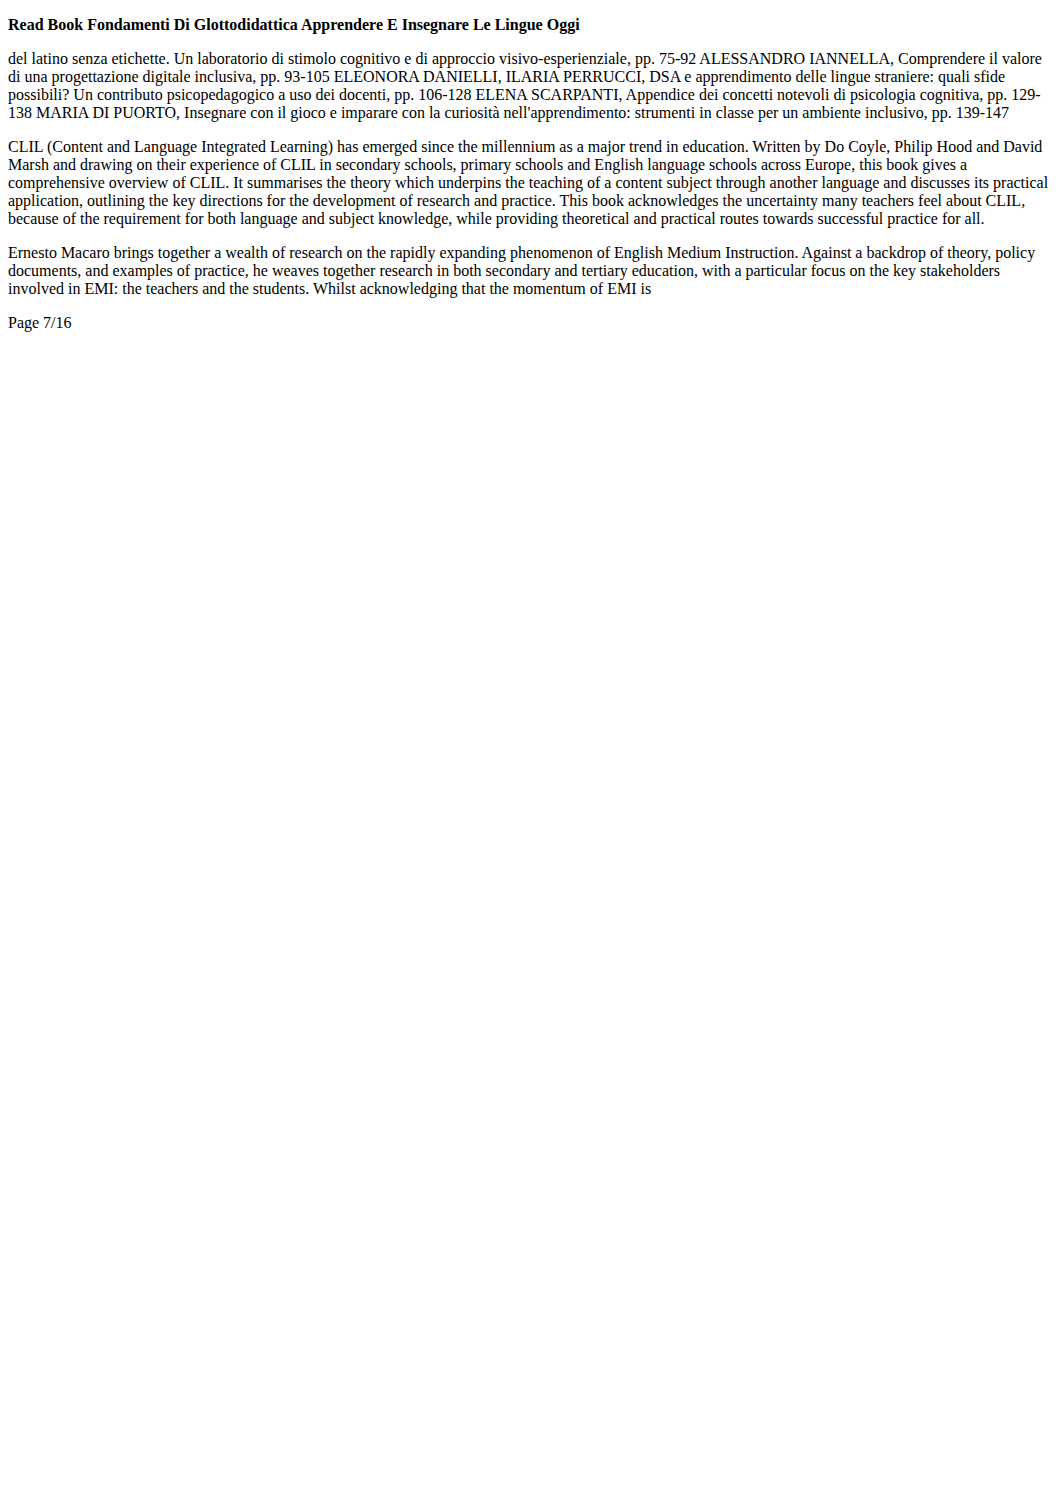Read Book Fondamenti Di Glottodidattica Apprendere E Insegnare Le Lingue Oggi
del latino senza etichette. Un laboratorio di stimolo cognitivo e di approccio visivo-esperienziale, pp. 75-92 ALESSANDRO IANNELLA, Comprendere il valore di una progettazione digitale inclusiva, pp. 93-105 ELEONORA DANIELLI, ILARIA PERRUCCI, DSA e apprendimento delle lingue straniere: quali sfide possibili? Un contributo psicopedagogico a uso dei docenti, pp. 106-128 ELENA SCARPANTI, Appendice dei concetti notevoli di psicologia cognitiva, pp. 129-138 MARIA DI PUORTO, Insegnare con il gioco e imparare con la curiosità nell'apprendimento: strumenti in classe per un ambiente inclusivo, pp. 139-147
CLIL (Content and Language Integrated Learning) has emerged since the millennium as a major trend in education. Written by Do Coyle, Philip Hood and David Marsh and drawing on their experience of CLIL in secondary schools, primary schools and English language schools across Europe, this book gives a comprehensive overview of CLIL. It summarises the theory which underpins the teaching of a content subject through another language and discusses its practical application, outlining the key directions for the development of research and practice. This book acknowledges the uncertainty many teachers feel about CLIL, because of the requirement for both language and subject knowledge, while providing theoretical and practical routes towards successful practice for all.
Ernesto Macaro brings together a wealth of research on the rapidly expanding phenomenon of English Medium Instruction. Against a backdrop of theory, policy documents, and examples of practice, he weaves together research in both secondary and tertiary education, with a particular focus on the key stakeholders involved in EMI: the teachers and the students. Whilst acknowledging that the momentum of EMI is
Page 7/16